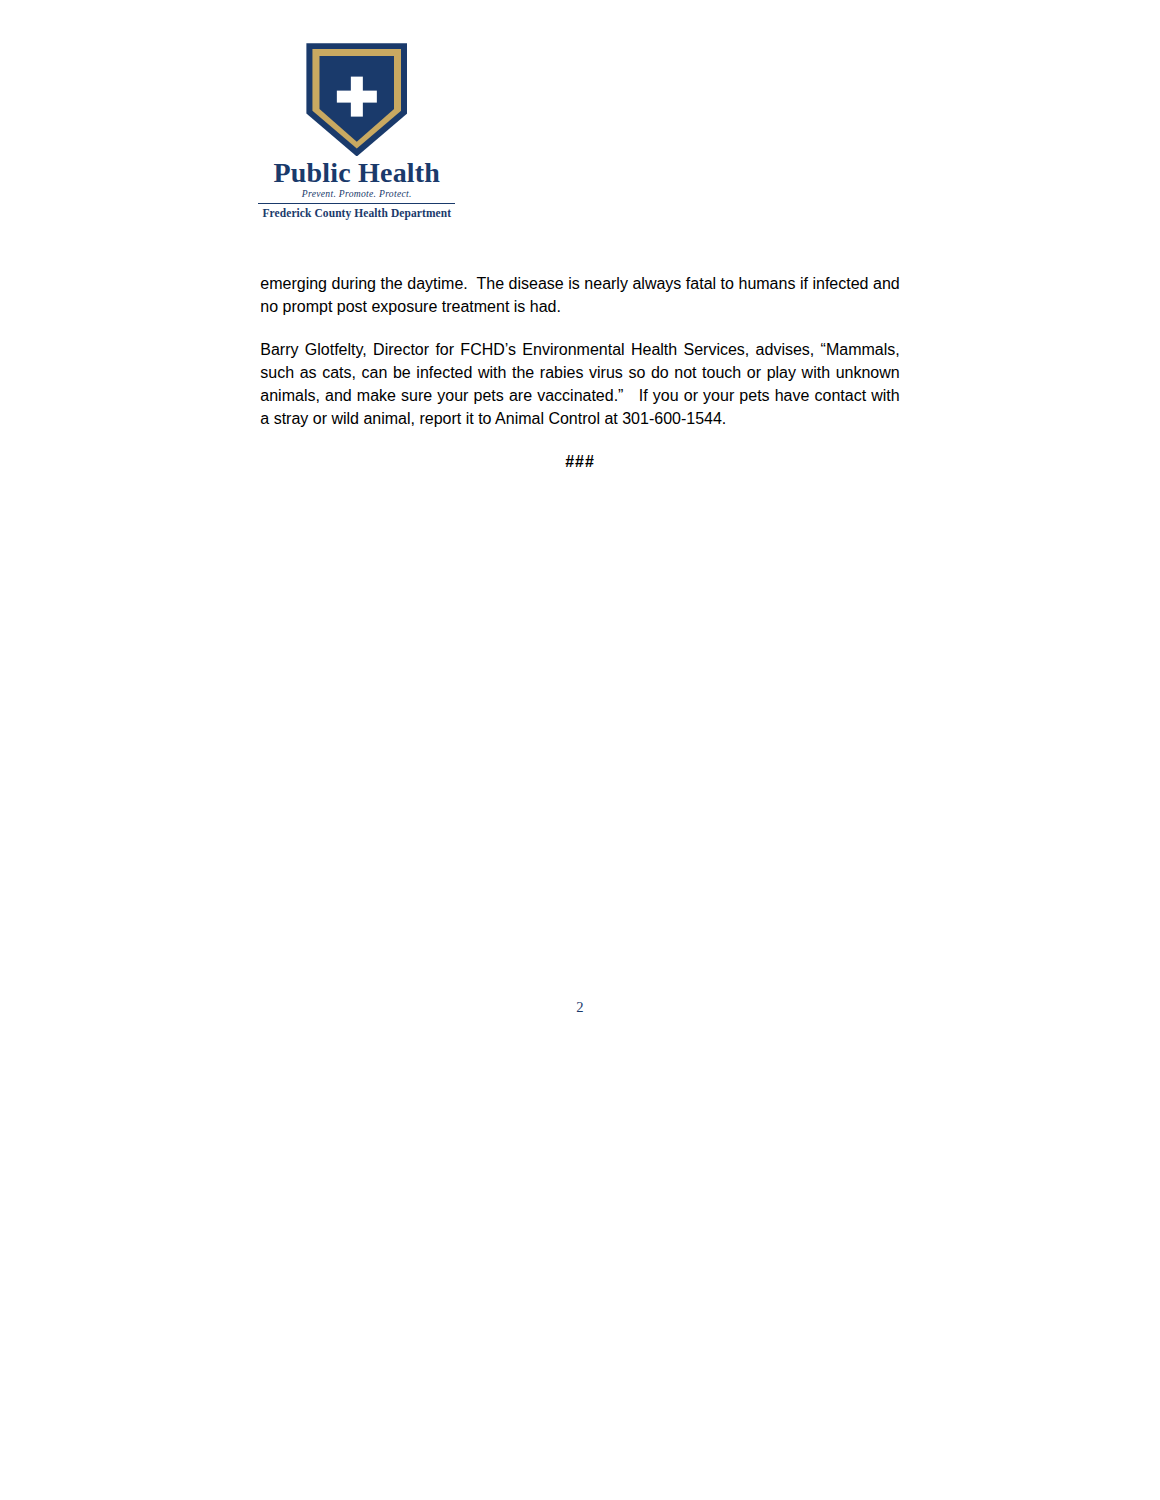Public Health
Prevent. Promote. Protect.
Frederick County Health Department
emerging during the daytime. The disease is nearly always fatal to humans if infected and no prompt post exposure treatment is had.
Barry Glotfelty, Director for FCHD’s Environmental Health Services, advises, “Mammals, such as cats, can be infected with the rabies virus so do not touch or play with unknown animals, and make sure your pets are vaccinated.” If you or your pets have contact with a stray or wild animal, report it to Animal Control at 301-600-1544.
###
2